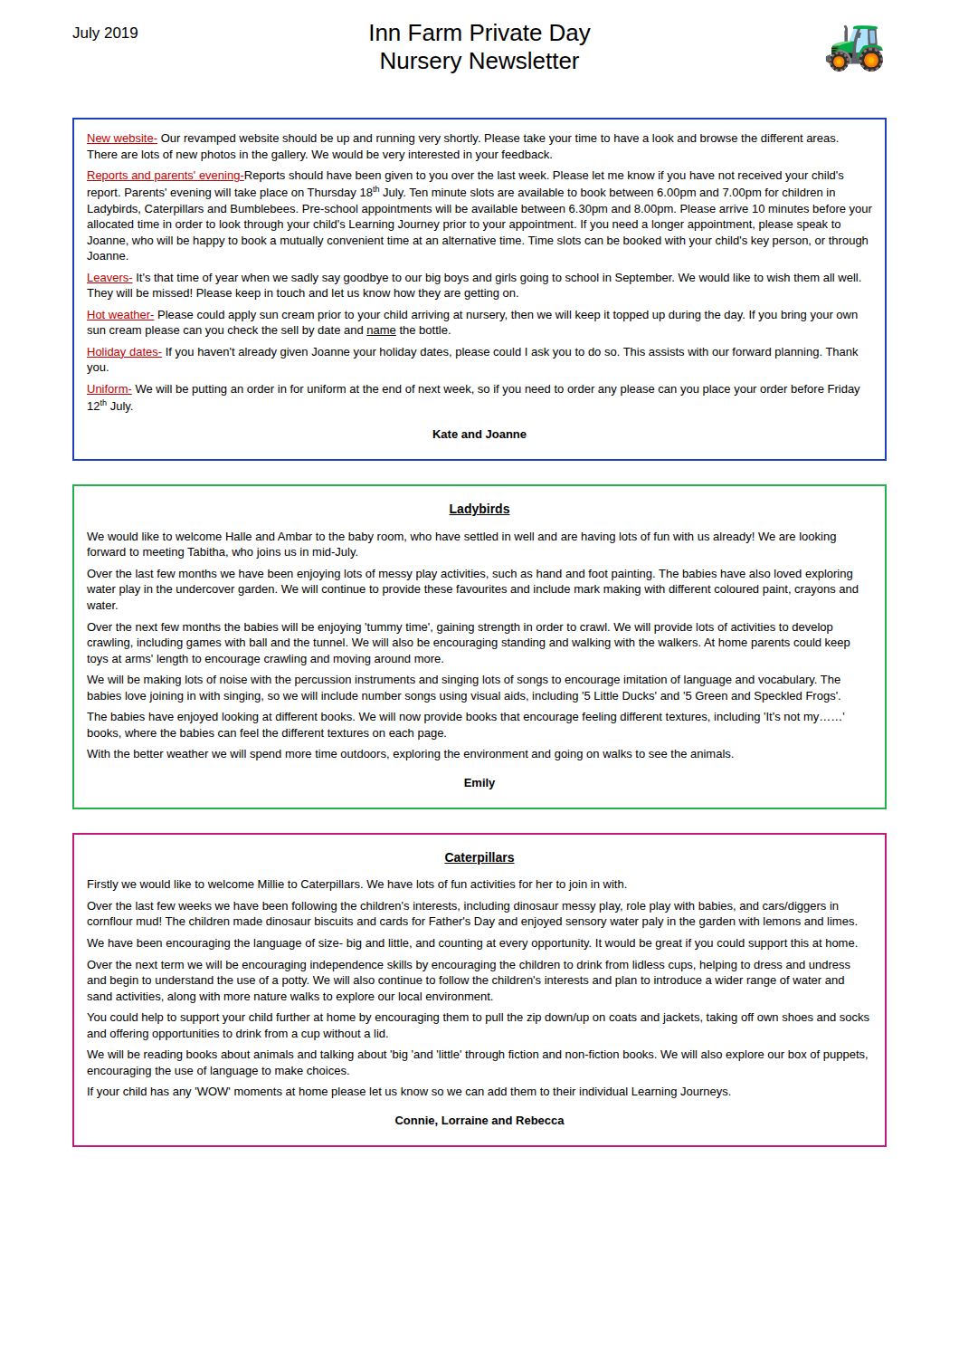July 2019
🚜
Inn Farm Private Day
Nursery Newsletter
New website- Our revamped website should be up and running very shortly. Please take your time to have a look and browse the different areas. There are lots of new photos in the gallery. We would be very interested in your feedback.
Reports and parents' evening-Reports should have been given to you over the last week. Please let me know if you have not received your child's report. Parents' evening will take place on Thursday 18th July. Ten minute slots are available to book between 6.00pm and 7.00pm for children in Ladybirds, Caterpillars and Bumblebees. Pre-school appointments will be available between 6.30pm and 8.00pm. Please arrive 10 minutes before your allocated time in order to look through your child's Learning Journey prior to your appointment. If you need a longer appointment, please speak to Joanne, who will be happy to book a mutually convenient time at an alternative time. Time slots can be booked with your child's key person, or through Joanne.
Leavers- It's that time of year when we sadly say goodbye to our big boys and girls going to school in September. We would like to wish them all well. They will be missed! Please keep in touch and let us know how they are getting on.
Hot weather- Please could apply sun cream prior to your child arriving at nursery, then we will keep it topped up during the day. If you bring your own sun cream please can you check the sell by date and name the bottle.
Holiday dates- If you haven't already given Joanne your holiday dates, please could I ask you to do so. This assists with our forward planning. Thank you.
Uniform- We will be putting an order in for uniform at the end of next week, so if you need to order any please can you place your order before Friday 12th July.
Kate and Joanne
Ladybirds
We would like to welcome Halle and Ambar to the baby room, who have settled in well and are having lots of fun with us already! We are looking forward to meeting Tabitha, who joins us in mid-July.
Over the last few months we have been enjoying lots of messy play activities, such as hand and foot painting. The babies have also loved exploring water play in the undercover garden. We will continue to provide these favourites and include mark making with different coloured paint, crayons and water.
Over the next few months the babies will be enjoying 'tummy time', gaining strength in order to crawl. We will provide lots of activities to develop crawling, including games with ball and the tunnel. We will also be encouraging standing and walking with the walkers. At home parents could keep toys at arms' length to encourage crawling and moving around more.
We will be making lots of noise with the percussion instruments and singing lots of songs to encourage imitation of language and vocabulary. The babies love joining in with singing, so we will include number songs using visual aids, including '5 Little Ducks' and '5 Green and Speckled Frogs'.
The babies have enjoyed looking at different books. We will now provide books that encourage feeling different textures, including 'It's not my……' books, where the babies can feel the different textures on each page.
With the better weather we will spend more time outdoors, exploring the environment and going on walks to see the animals.
Emily
Caterpillars
Firstly we would like to welcome Millie to Caterpillars. We have lots of fun activities for her to join in with.
Over the last few weeks we have been following the children's interests, including dinosaur messy play, role play with babies, and cars/diggers in cornflour mud! The children made dinosaur biscuits and cards for Father's Day and enjoyed sensory water paly in the garden with lemons and limes.
We have been encouraging the language of size- big and little, and counting at every opportunity. It would be great if you could support this at home.
Over the next term we will be encouraging independence skills by encouraging the children to drink from lidless cups, helping to dress and undress and begin to understand the use of a potty. We will also continue to follow the children's interests and plan to introduce a wider range of water and sand activities, along with more nature walks to explore our local environment.
You could help to support your child further at home by encouraging them to pull the zip down/up on coats and jackets, taking off own shoes and socks and offering opportunities to drink from a cup without a lid.
We will be reading books about animals and talking about 'big 'and 'little' through fiction and non-fiction books. We will also explore our box of puppets, encouraging the use of language to make choices.
If your child has any 'WOW' moments at home please let us know so we can add them to their individual Learning Journeys.
Connie, Lorraine and Rebecca